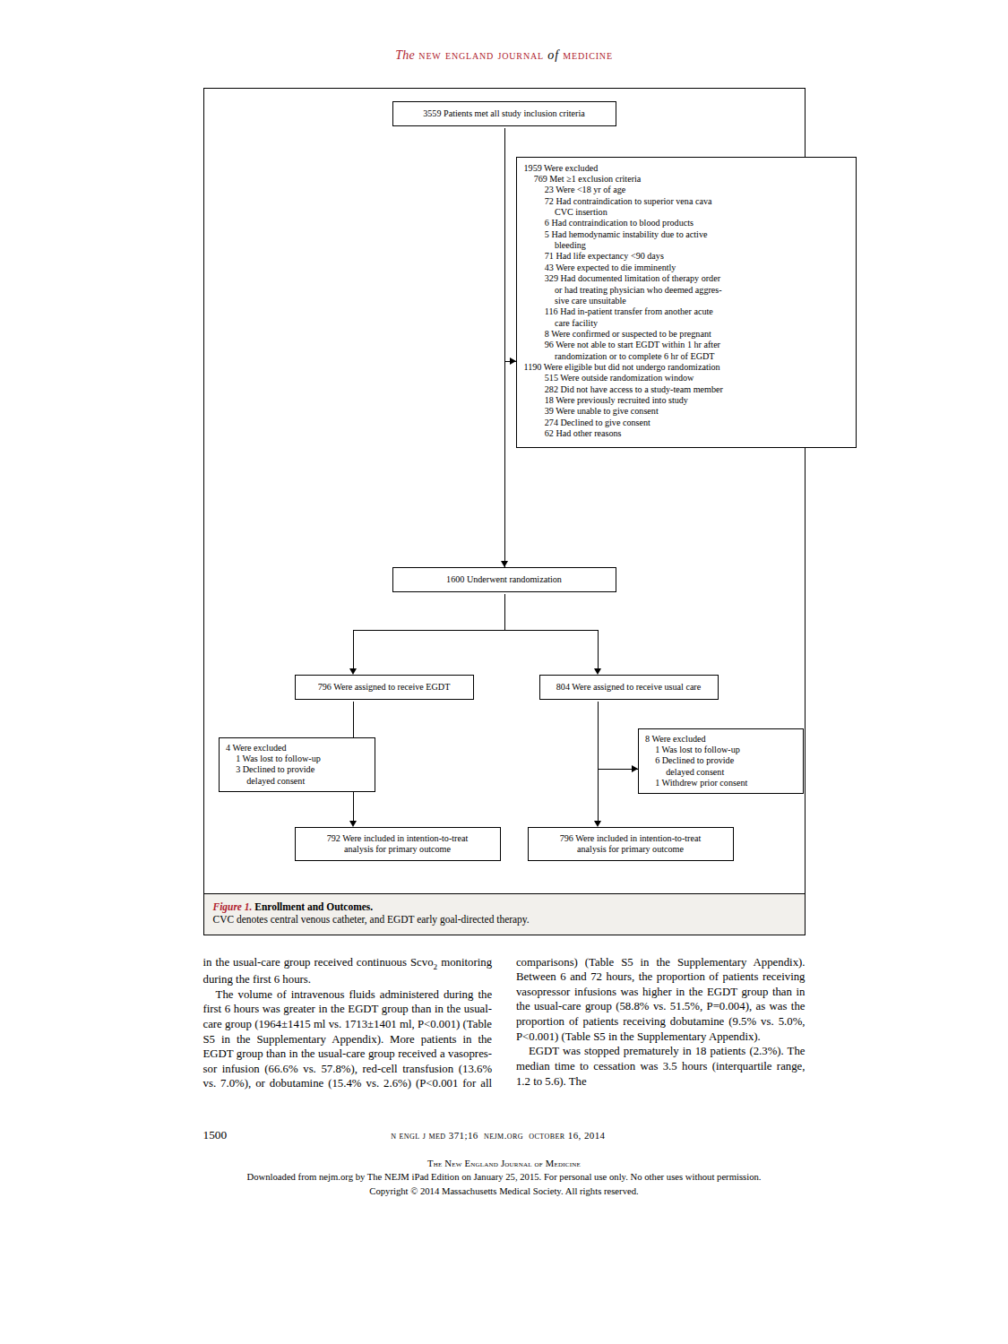The new england journal of medicine
3559 Patients met all study inclusion criteria
1959 Were excluded
769 Met ≥1 exclusion criteria
23 Were <18 yr of age
72 Had contraindication to superior vena cava
CVC insertion
6 Had contraindication to blood products
5 Had hemodynamic instability due to active
bleeding
71 Had life expectancy <90 days
43 Were expected to die imminently
329 Had documented limitation of therapy order
or had treating physician who deemed aggres-
sive care unsuitable
116 Had in-patient transfer from another acute
care facility
8 Were confirmed or suspected to be pregnant
96 Were not able to start EGDT within 1 hr after
randomization or to complete 6 hr of EGDT
1190 Were eligible but did not undergo randomization
515 Were outside randomization window
282 Did not have access to a study-team member
18 Were previously recruited into study
39 Were unable to give consent
274 Declined to give consent
62 Had other reasons
1600 Underwent randomization
796 Were assigned to receive EGDT
804 Were assigned to receive usual care
4 Were excluded
1 Was lost to follow-up
3 Declined to provide
delayed consent
8 Were excluded
1 Was lost to follow-up
6 Declined to provide
delayed consent
1 Withdrew prior consent
792 Were included in intention-to-treat
analysis for primary outcome
796 Were included in intention-to-treat
analysis for primary outcome
Figure 1. Enrollment and Outcomes.
CVC denotes central venous catheter, and EGDT early goal-directed therapy.
in the usual-care group received continuous Scvo2 monitoring during the first 6 hours.
The volume of intravenous fluids administered during the first 6 hours was greater in the EGDT group than in the usual-care group (1964±1415 ml vs. 1713±1401 ml, P<0.001) (Table S5 in the Supplementary Appendix). More patients in the EGDT group than in the usual-care group received a vasopressor infusion (66.6% vs. 57.8%), red-cell transfusion (13.6% vs. 7.0%), or dobutamine (15.4% vs. 2.6%) (P<0.001 for all comparisons) (Table S5 in the Supplementary Appendix). Between 6 and 72 hours, the proportion of patients receiving vasopressor infusions was higher in the EGDT group than in the usual-care group (58.8% vs. 51.5%, P=0.004), as was the proportion of patients receiving dobutamine (9.5% vs. 5.0%, P<0.001) (Table S5 in the Supplementary Appendix).
EGDT was stopped prematurely in 18 patients (2.3%). The median time to cessation was 3.5 hours (interquartile range, 1.2 to 5.6). The
1500
n engl j med 371;16 nejm.org october 16, 2014
The New England Journal of Medicine
Downloaded from nejm.org by The NEJM iPad Edition on January 25, 2015. For personal use only. No other uses without permission.
Copyright © 2014 Massachusetts Medical Society. All rights reserved.